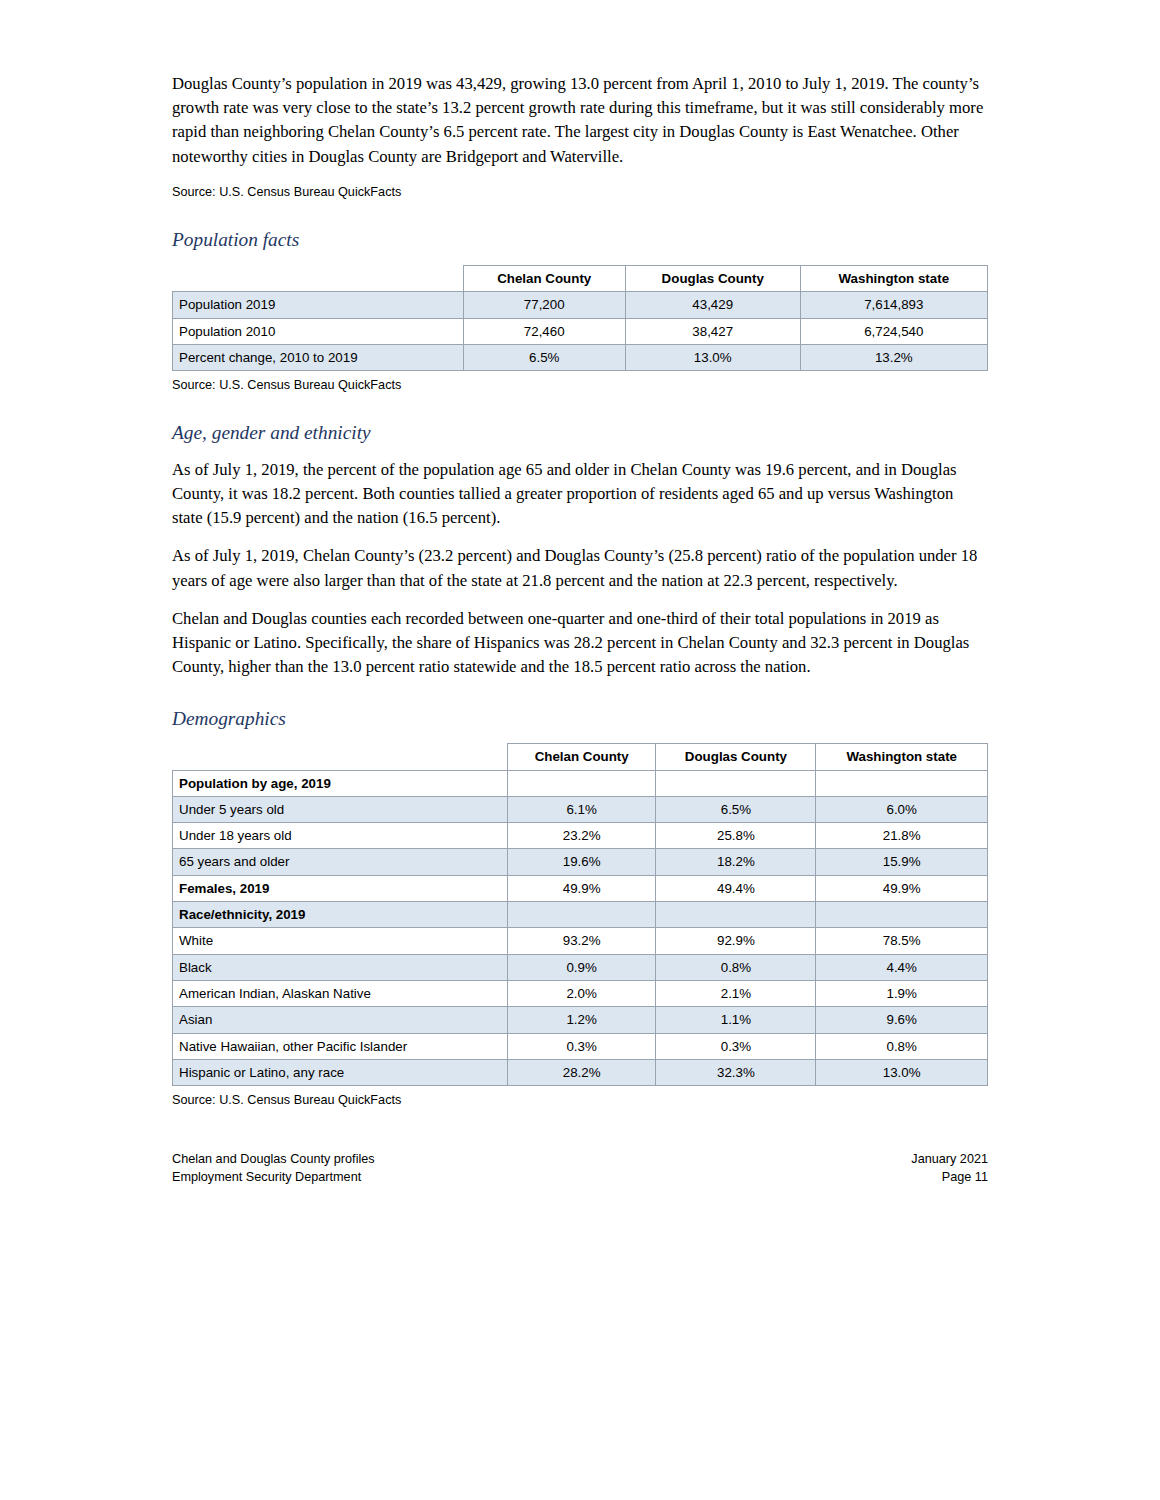Douglas County’s population in 2019 was 43,429, growing 13.0 percent from April 1, 2010 to July 1, 2019. The county’s growth rate was very close to the state’s 13.2 percent growth rate during this timeframe, but it was still considerably more rapid than neighboring Chelan County’s 6.5 percent rate. The largest city in Douglas County is East Wenatchee. Other noteworthy cities in Douglas County are Bridgeport and Waterville.
Source: U.S. Census Bureau QuickFacts
Population facts
| | Chelan County | Douglas County | Washington state |
| --- | --- | --- | --- |
| Population 2019 | 77,200 | 43,429 | 7,614,893 |
| Population 2010 | 72,460 | 38,427 | 6,724,540 |
| Percent change, 2010 to 2019 | 6.5% | 13.0% | 13.2% |
Source: U.S. Census Bureau QuickFacts
Age, gender and ethnicity
As of July 1, 2019, the percent of the population age 65 and older in Chelan County was 19.6 percent, and in Douglas County, it was 18.2 percent. Both counties tallied a greater proportion of residents aged 65 and up versus Washington state (15.9 percent) and the nation (16.5 percent).
As of July 1, 2019, Chelan County’s (23.2 percent) and Douglas County’s (25.8 percent) ratio of the population under 18 years of age were also larger than that of the state at 21.8 percent and the nation at 22.3 percent, respectively.
Chelan and Douglas counties each recorded between one-quarter and one-third of their total populations in 2019 as Hispanic or Latino. Specifically, the share of Hispanics was 28.2 percent in Chelan County and 32.3 percent in Douglas County, higher than the 13.0 percent ratio statewide and the 18.5 percent ratio across the nation.
Demographics
| | Chelan County | Douglas County | Washington state |
| --- | --- | --- | --- |
| Population by age, 2019 | | | |
| Under 5 years old | 6.1% | 6.5% | 6.0% |
| Under 18 years old | 23.2% | 25.8% | 21.8% |
| 65 years and older | 19.6% | 18.2% | 15.9% |
| Females, 2019 | 49.9% | 49.4% | 49.9% |
| Race/ethnicity, 2019 | | | |
| White | 93.2% | 92.9% | 78.5% |
| Black | 0.9% | 0.8% | 4.4% |
| American Indian, Alaskan Native | 2.0% | 2.1% | 1.9% |
| Asian | 1.2% | 1.1% | 9.6% |
| Native Hawaiian, other Pacific Islander | 0.3% | 0.3% | 0.8% |
| Hispanic or Latino, any race | 28.2% | 32.3% | 13.0% |
Source: U.S. Census Bureau QuickFacts
Chelan and Douglas County profiles
Employment Security Department
January 2021
Page 11